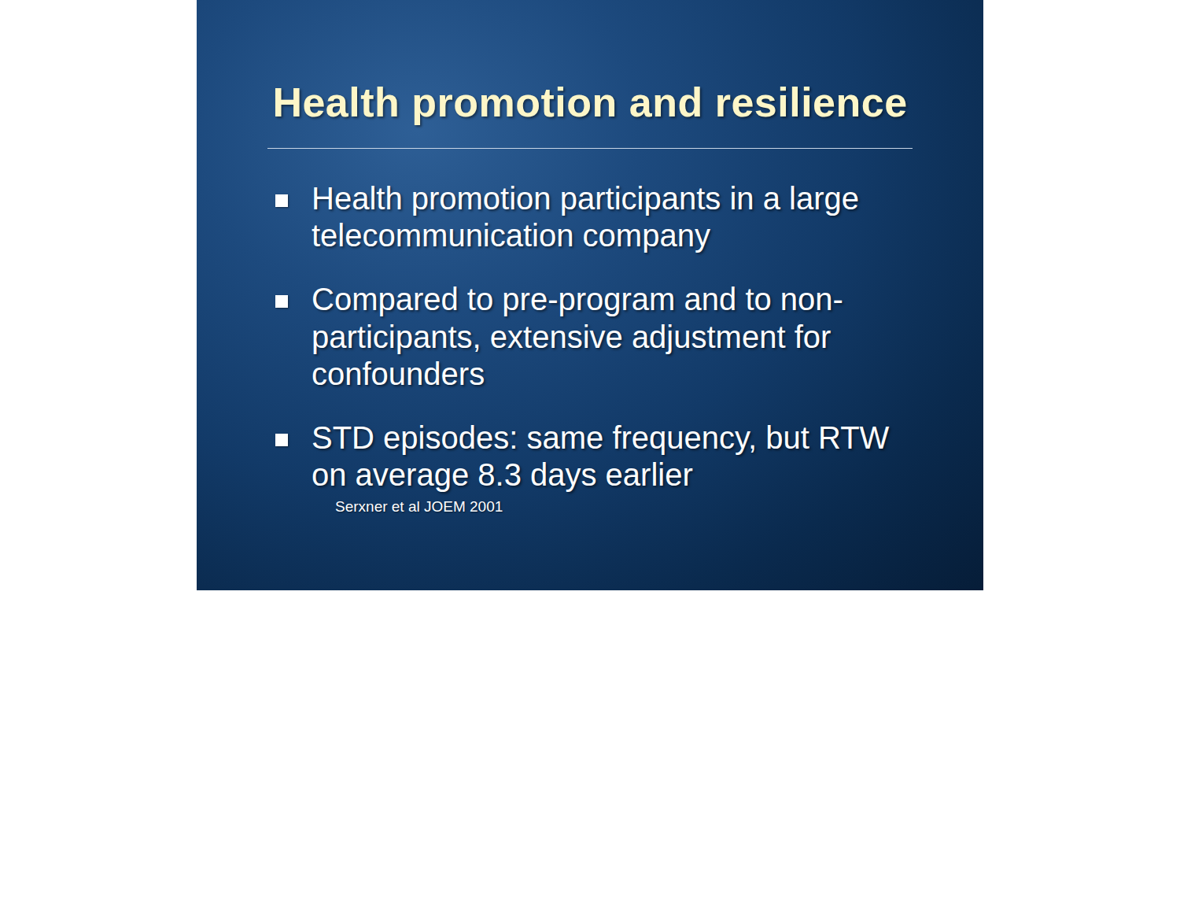Health promotion and resilience
Health promotion participants in a large telecommunication company
Compared to pre-program and to non-participants, extensive adjustment for confounders
STD episodes: same frequency, but RTW on average 8.3 days earlier Serxner et al JOEM 2001